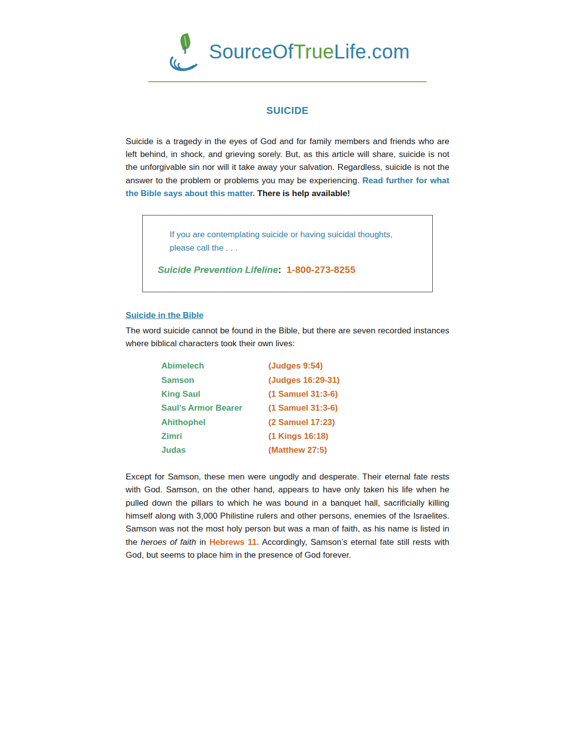Source Of True Life.com
SUICIDE
Suicide is a tragedy in the eyes of God and for family members and friends who are left behind, in shock, and grieving sorely. But, as this article will share, suicide is not the unforgivable sin nor will it take away your salvation. Regardless, suicide is not the answer to the problem or problems you may be experiencing. Read further for what the Bible says about this matter. There is help available!
If you are contemplating suicide or having suicidal thoughts, please call the . . .
Suicide Prevention Lifeline: 1-800-273-8255
Suicide in the Bible
The word suicide cannot be found in the Bible, but there are seven recorded instances where biblical characters took their own lives:
| Abimelech | (Judges 9:54) |
| Samson | (Judges 16:29-31) |
| King Saul | (1 Samuel 31:3-6) |
| Saul’s Armor Bearer | (1 Samuel 31:3-6) |
| Ahithophel | (2 Samuel 17:23) |
| Zimri | (1 Kings 16:18) |
| Judas | (Matthew 27:5) |
Except for Samson, these men were ungodly and desperate. Their eternal fate rests with God. Samson, on the other hand, appears to have only taken his life when he pulled down the pillars to which he was bound in a banquet hall, sacrificially killing himself along with 3,000 Philistine rulers and other persons, enemies of the Israelites. Samson was not the most holy person but was a man of faith, as his name is listed in the heroes of faith in Hebrews 11. Accordingly, Samson’s eternal fate still rests with God, but seems to place him in the presence of God forever.